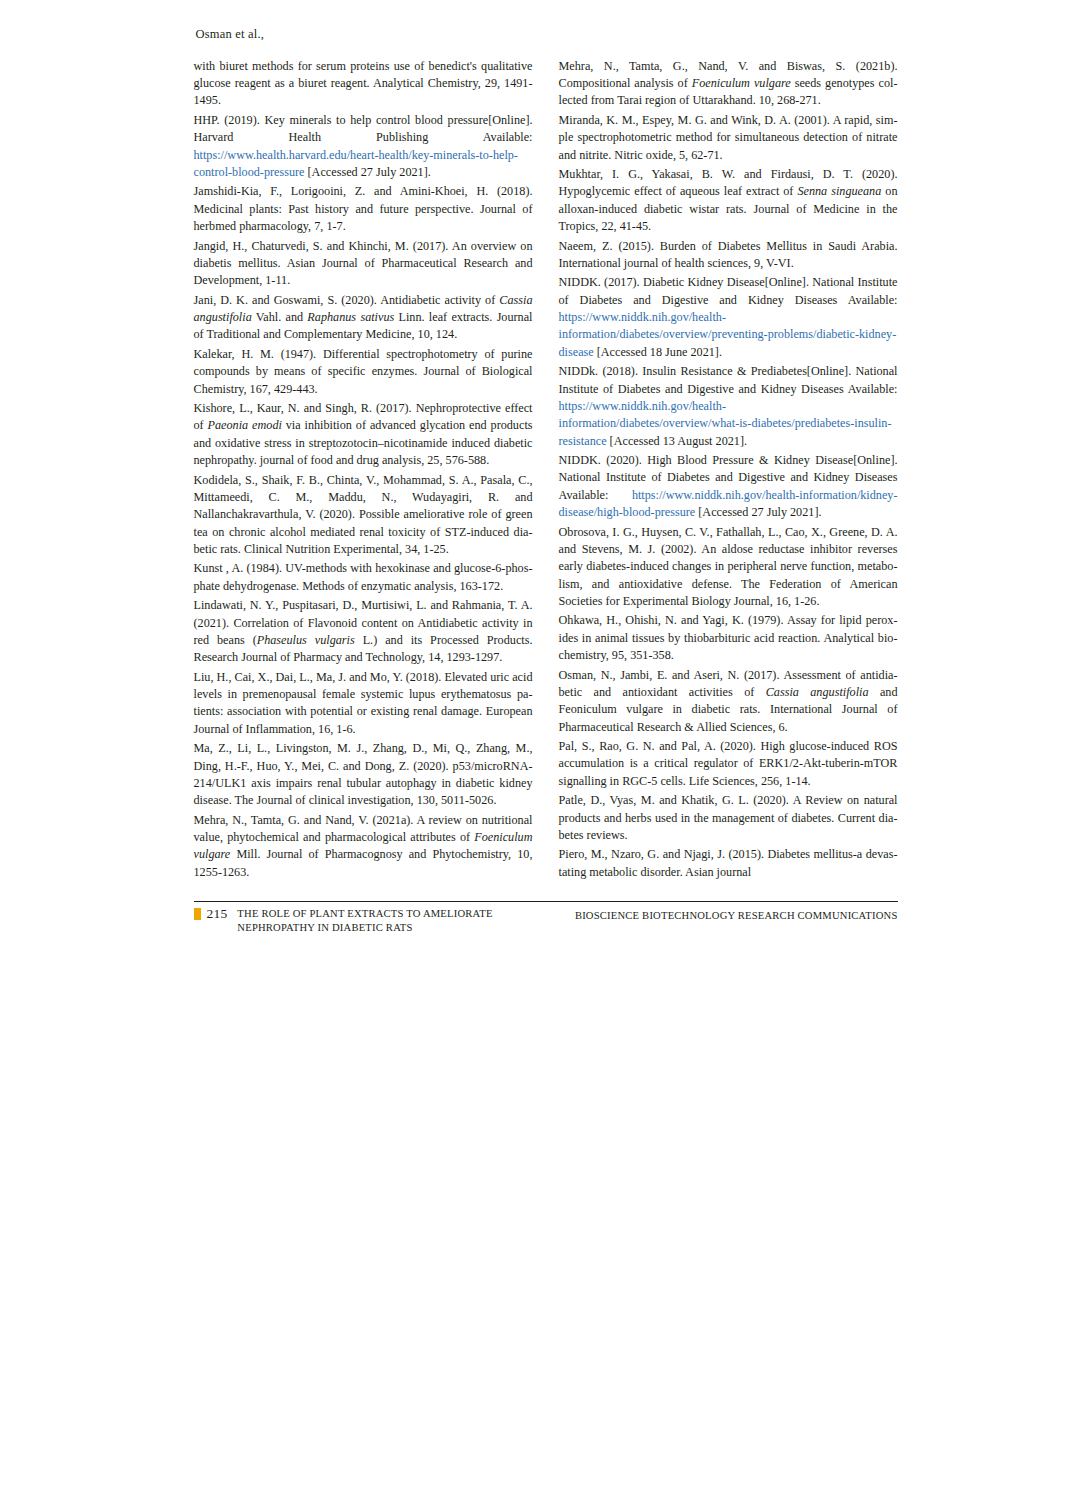Osman et al.,
with biuret methods for serum proteins use of benedict's qualitative glucose reagent as a biuret reagent. Analytical Chemistry, 29, 1491-1495.
HHP. (2019). Key minerals to help control blood pressure[Online]. Harvard Health Publishing Available: https://www.health.harvard.edu/heart-health/key-minerals-to-help-control-blood-pressure [Accessed 27 July 2021].
Jamshidi-Kia, F., Lorigooini, Z. and Amini-Khoei, H. (2018). Medicinal plants: Past history and future perspective. Journal of herbmed pharmacology, 7, 1-7.
Jangid, H., Chaturvedi, S. and Khinchi, M. (2017). An overview on diabetis mellitus. Asian Journal of Pharmaceutical Research and Development, 1-11.
Jani, D. K. and Goswami, S. (2020). Antidiabetic activity of Cassia angustifolia Vahl. and Raphanus sativus Linn. leaf extracts. Journal of Traditional and Complementary Medicine, 10, 124.
Kalekar, H. M. (1947). Differential spectrophotometry of purine compounds by means of specific enzymes. Journal of Biological Chemistry, 167, 429-443.
Kishore, L., Kaur, N. and Singh, R. (2017). Nephroprotective effect of Paeonia emodi via inhibition of advanced glycation end products and oxidative stress in streptozotocin–nicotinamide induced diabetic nephropathy. journal of food and drug analysis, 25, 576-588.
Kodidela, S., Shaik, F. B., Chinta, V., Mohammad, S. A., Pasala, C., Mittameedi, C. M., Maddu, N., Wudayagiri, R. and Nallanchakravarthula, V. (2020). Possible ameliorative role of green tea on chronic alcohol mediated renal toxicity of STZ-induced diabetic rats. Clinical Nutrition Experimental, 34, 1-25.
Kunst , A. (1984). UV-methods with hexokinase and glucose-6-phosphate dehydrogenase. Methods of enzymatic analysis, 163-172.
Lindawati, N. Y., Puspitasari, D., Murtisiwi, L. and Rahmania, T. A. (2021). Correlation of Flavonoid content on Antidiabetic activity in red beans (Phaseulus vulgaris L.) and its Processed Products. Research Journal of Pharmacy and Technology, 14, 1293-1297.
Liu, H., Cai, X., Dai, L., Ma, J. and Mo, Y. (2018). Elevated uric acid levels in premenopausal female systemic lupus erythematosus patients: association with potential or existing renal damage. European Journal of Inflammation, 16, 1-6.
Ma, Z., Li, L., Livingston, M. J., Zhang, D., Mi, Q., Zhang, M., Ding, H.-F., Huo, Y., Mei, C. and Dong, Z. (2020). p53/microRNA-214/ULK1 axis impairs renal tubular autophagy in diabetic kidney disease. The Journal of clinical investigation, 130, 5011-5026.
Mehra, N., Tamta, G. and Nand, V. (2021a). A review on nutritional value, phytochemical and pharmacological attributes of Foeniculum vulgare Mill. Journal of Pharmacognosy and Phytochemistry, 10, 1255-1263.
Mehra, N., Tamta, G., Nand, V. and Biswas, S. (2021b). Compositional analysis of Foeniculum vulgare seeds genotypes collected from Tarai region of Uttarakhand. 10, 268-271.
Miranda, K. M., Espey, M. G. and Wink, D. A. (2001). A rapid, simple spectrophotometric method for simultaneous detection of nitrate and nitrite. Nitric oxide, 5, 62-71.
Mukhtar, I. G., Yakasai, B. W. and Firdausi, D. T. (2020). Hypoglycemic effect of aqueous leaf extract of Senna singueana on alloxan-induced diabetic wistar rats. Journal of Medicine in the Tropics, 22, 41-45.
Naeem, Z. (2015). Burden of Diabetes Mellitus in Saudi Arabia. International journal of health sciences, 9, V-VI.
NIDDK. (2017). Diabetic Kidney Disease[Online]. National Institute of Diabetes and Digestive and Kidney Diseases Available: https://www.niddk.nih.gov/health-information/diabetes/overview/preventing-problems/diabetic-kidney-disease [Accessed 18 June 2021].
NIDDk. (2018). Insulin Resistance & Prediabetes[Online]. National Institute of Diabetes and Digestive and Kidney Diseases Available: https://www.niddk.nih.gov/health-information/diabetes/overview/what-is-diabetes/prediabetes-insulin-resistance [Accessed 13 August 2021].
NIDDK. (2020). High Blood Pressure & Kidney Disease[Online]. National Institute of Diabetes and Digestive and Kidney Diseases Available: https://www.niddk.nih.gov/health-information/kidney-disease/high-blood-pressure [Accessed 27 July 2021].
Obrosova, I. G., Huysen, C. V., Fathallah, L., Cao, X., Greene, D. A. and Stevens, M. J. (2002). An aldose reductase inhibitor reverses early diabetes-induced changes in peripheral nerve function, metabolism, and antioxidative defense. The Federation of American Societies for Experimental Biology Journal, 16, 1-26.
Ohkawa, H., Ohishi, N. and Yagi, K. (1979). Assay for lipid peroxides in animal tissues by thiobarbituric acid reaction. Analytical biochemistry, 95, 351-358.
Osman, N., Jambi, E. and Aseri, N. (2017). Assessment of antidiabetic and antioxidant activities of Cassia angustifolia and Feoniculum vulgare in diabetic rats. International Journal of Pharmaceutical Research & Allied Sciences, 6.
Pal, S., Rao, G. N. and Pal, A. (2020). High glucose-induced ROS accumulation is a critical regulator of ERK1/2-Akt-tuberin-mTOR signalling in RGC-5 cells. Life Sciences, 256, 1-14.
Patle, D., Vyas, M. and Khatik, G. L. (2020). A Review on natural products and herbs used in the management of diabetes. Current diabetes reviews.
Piero, M., Nzaro, G. and Njagi, J. (2015). Diabetes mellitus-a devastating metabolic disorder. Asian journal
215 THE ROLE OF PLANT EXTRACTS TO AMELIORATE
NEPHROPATHY IN DIABETIC RATS
BIOSCIENCE BIOTECHNOLOGY RESEARCH COMMUNICATIONS